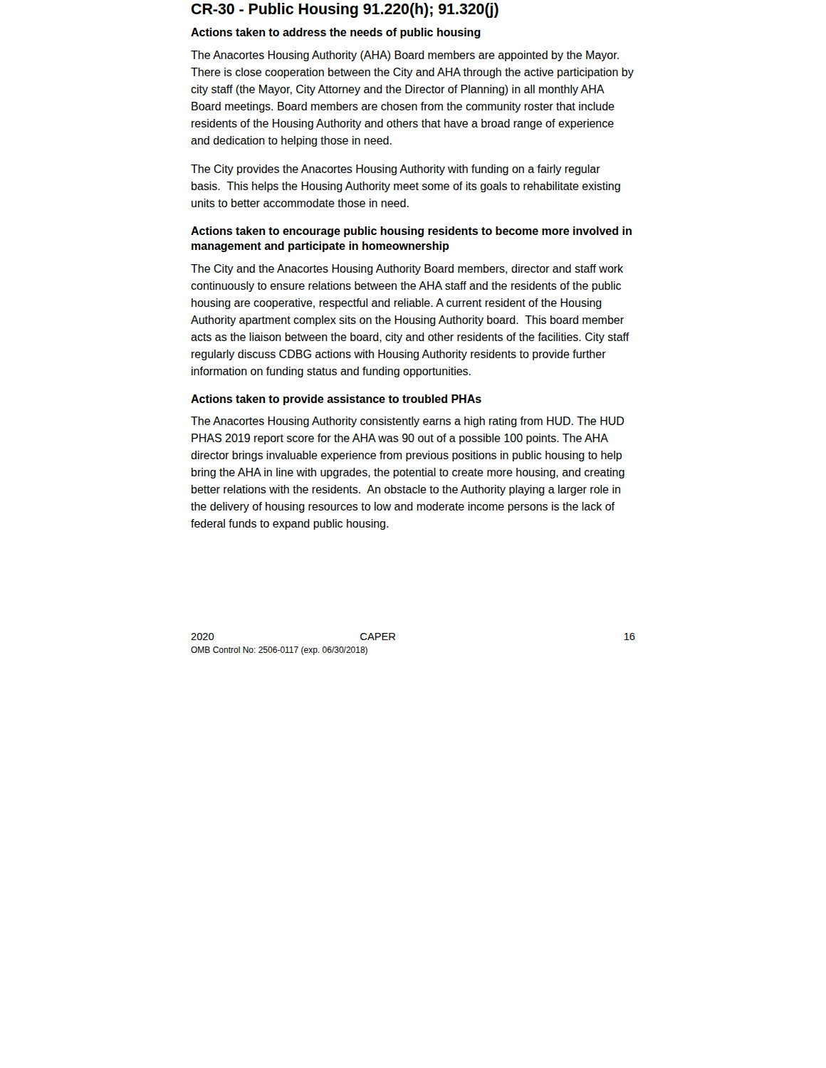CR-30 - Public Housing 91.220(h); 91.320(j)
Actions taken to address the needs of public housing
The Anacortes Housing Authority (AHA) Board members are appointed by the Mayor. There is close cooperation between the City and AHA through the active participation by city staff (the Mayor, City Attorney and the Director of Planning) in all monthly AHA Board meetings. Board members are chosen from the community roster that include residents of the Housing Authority and others that have a broad range of experience and dedication to helping those in need.
The City provides the Anacortes Housing Authority with funding on a fairly regular basis. This helps the Housing Authority meet some of its goals to rehabilitate existing units to better accommodate those in need.
Actions taken to encourage public housing residents to become more involved in management and participate in homeownership
The City and the Anacortes Housing Authority Board members, director and staff work continuously to ensure relations between the AHA staff and the residents of the public housing are cooperative, respectful and reliable. A current resident of the Housing Authority apartment complex sits on the Housing Authority board. This board member acts as the liaison between the board, city and other residents of the facilities. City staff regularly discuss CDBG actions with Housing Authority residents to provide further information on funding status and funding opportunities.
Actions taken to provide assistance to troubled PHAs
The Anacortes Housing Authority consistently earns a high rating from HUD. The HUD PHAS 2019 report score for the AHA was 90 out of a possible 100 points. The AHA director brings invaluable experience from previous positions in public housing to help bring the AHA in line with upgrades, the potential to create more housing, and creating better relations with the residents. An obstacle to the Authority playing a larger role in the delivery of housing resources to low and moderate income persons is the lack of federal funds to expand public housing.
2020 CAPER 16
OMB Control No: 2506-0117 (exp. 06/30/2018)